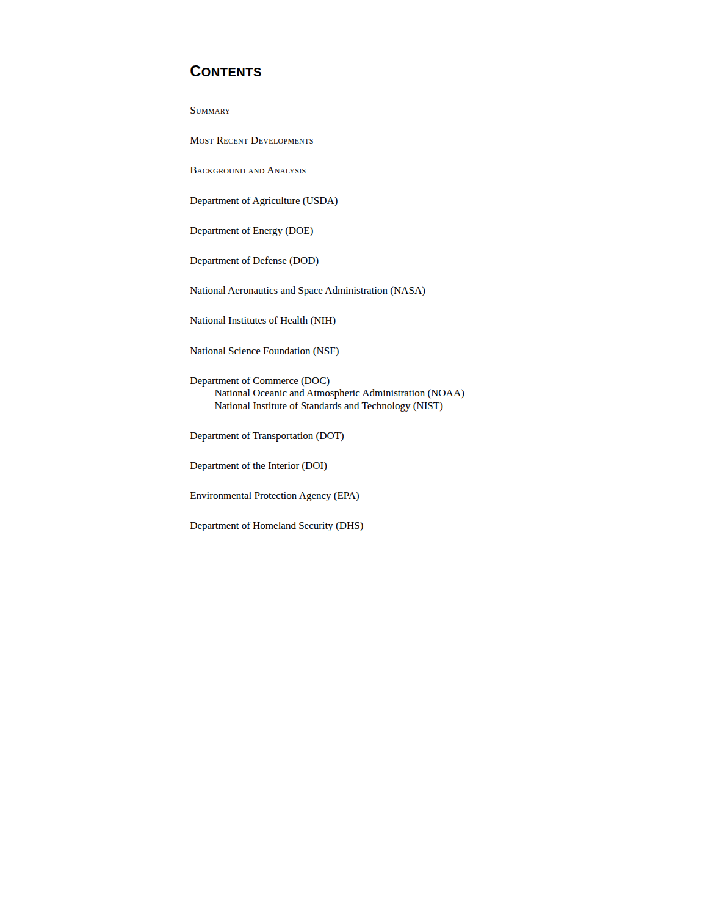CONTENTS
Summary
Most Recent Developments
Background and Analysis
Department of Agriculture (USDA)
Department of Energy (DOE)
Department of Defense (DOD)
National Aeronautics and Space Administration (NASA)
National Institutes of Health (NIH)
National Science Foundation (NSF)
Department of Commerce (DOC) National Oceanic and Atmospheric Administration (NOAA) National Institute of Standards and Technology (NIST)
Department of Transportation (DOT)
Department of the Interior (DOI)
Environmental Protection Agency (EPA)
Department of Homeland Security (DHS)